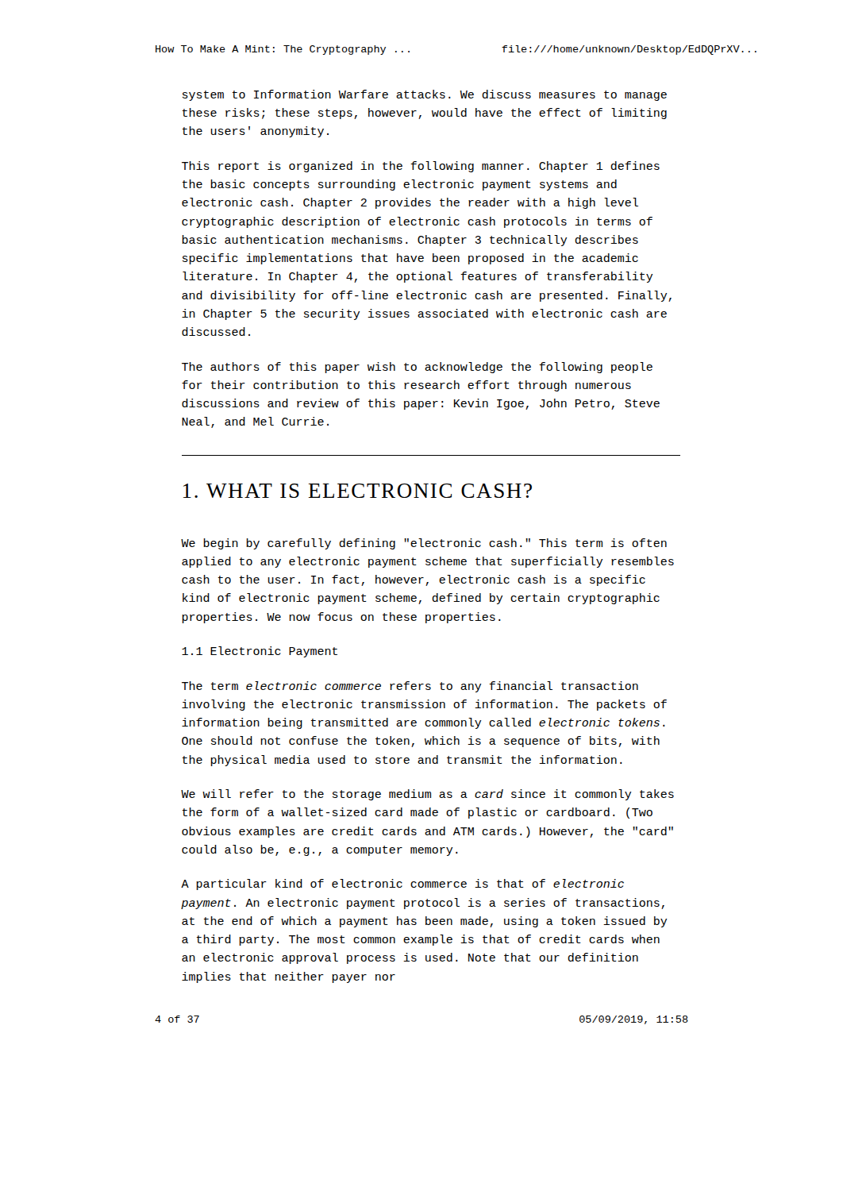How To Make A Mint: The Cryptography ...
file:///home/unknown/Desktop/EdDQPrXV...
system to Information Warfare attacks. We discuss measures to manage these risks; these steps, however, would have the effect of limiting the users' anonymity.
This report is organized in the following manner. Chapter 1 defines the basic concepts surrounding electronic payment systems and electronic cash. Chapter 2 provides the reader with a high level cryptographic description of electronic cash protocols in terms of basic authentication mechanisms. Chapter 3 technically describes specific implementations that have been proposed in the academic literature. In Chapter 4, the optional features of transferability and divisibility for off-line electronic cash are presented. Finally, in Chapter 5 the security issues associated with electronic cash are discussed.
The authors of this paper wish to acknowledge the following people for their contribution to this research effort through numerous discussions and review of this paper: Kevin Igoe, John Petro, Steve Neal, and Mel Currie.
1. WHAT IS ELECTRONIC CASH?
We begin by carefully defining "electronic cash." This term is often applied to any electronic payment scheme that superficially resembles cash to the user. In fact, however, electronic cash is a specific kind of electronic payment scheme, defined by certain cryptographic properties. We now focus on these properties.
1.1 Electronic Payment
The term electronic commerce refers to any financial transaction involving the electronic transmission of information. The packets of information being transmitted are commonly called electronic tokens. One should not confuse the token, which is a sequence of bits, with the physical media used to store and transmit the information.
We will refer to the storage medium as a card since it commonly takes the form of a wallet-sized card made of plastic or cardboard. (Two obvious examples are credit cards and ATM cards.) However, the "card" could also be, e.g., a computer memory.
A particular kind of electronic commerce is that of electronic payment. An electronic payment protocol is a series of transactions, at the end of which a payment has been made, using a token issued by a third party. The most common example is that of credit cards when an electronic approval process is used. Note that our definition implies that neither payer nor
4 of 37
05/09/2019, 11:58